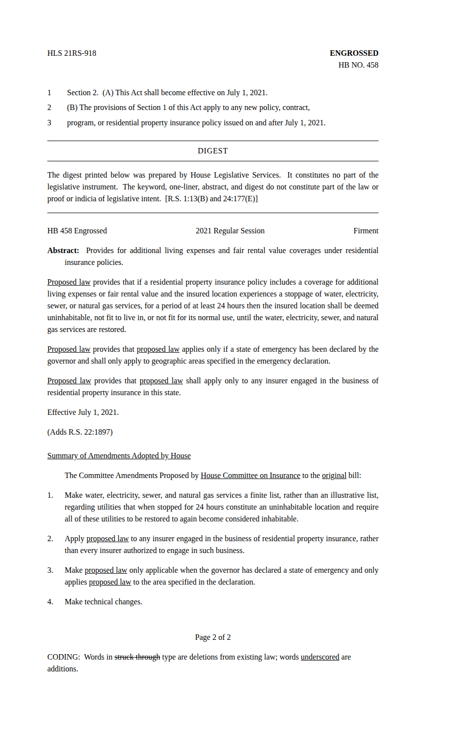HLS 21RS-918
ENGROSSED
HB NO. 458
1
Section 2. (A) This Act shall become effective on July 1, 2021.
2
(B) The provisions of Section 1 of this Act apply to any new policy, contract,
3
program, or residential property insurance policy issued on and after July 1, 2021.
DIGEST
The digest printed below was prepared by House Legislative Services. It constitutes no part of the legislative instrument. The keyword, one-liner, abstract, and digest do not constitute part of the law or proof or indicia of legislative intent. [R.S. 1:13(B) and 24:177(E)]
HB 458 Engrossed
2021 Regular Session
Firment
Abstract: Provides for additional living expenses and fair rental value coverages under residential insurance policies.
Proposed law provides that if a residential property insurance policy includes a coverage for additional living expenses or fair rental value and the insured location experiences a stoppage of water, electricity, sewer, or natural gas services, for a period of at least 24 hours then the insured location shall be deemed uninhabitable, not fit to live in, or not fit for its normal use, until the water, electricity, sewer, and natural gas services are restored.
Proposed law provides that proposed law applies only if a state of emergency has been declared by the governor and shall only apply to geographic areas specified in the emergency declaration.
Proposed law provides that proposed law shall apply only to any insurer engaged in the business of residential property insurance in this state.
Effective July 1, 2021.
(Adds R.S. 22:1897)
Summary of Amendments Adopted by House
The Committee Amendments Proposed by House Committee on Insurance to the original bill:
1. Make water, electricity, sewer, and natural gas services a finite list, rather than an illustrative list, regarding utilities that when stopped for 24 hours constitute an uninhabitable location and require all of these utilities to be restored to again become considered inhabitable.
2. Apply proposed law to any insurer engaged in the business of residential property insurance, rather than every insurer authorized to engage in such business.
3. Make proposed law only applicable when the governor has declared a state of emergency and only applies proposed law to the area specified in the declaration.
4. Make technical changes.
Page 2 of 2
CODING: Words in struck through type are deletions from existing law; words underscored are additions.